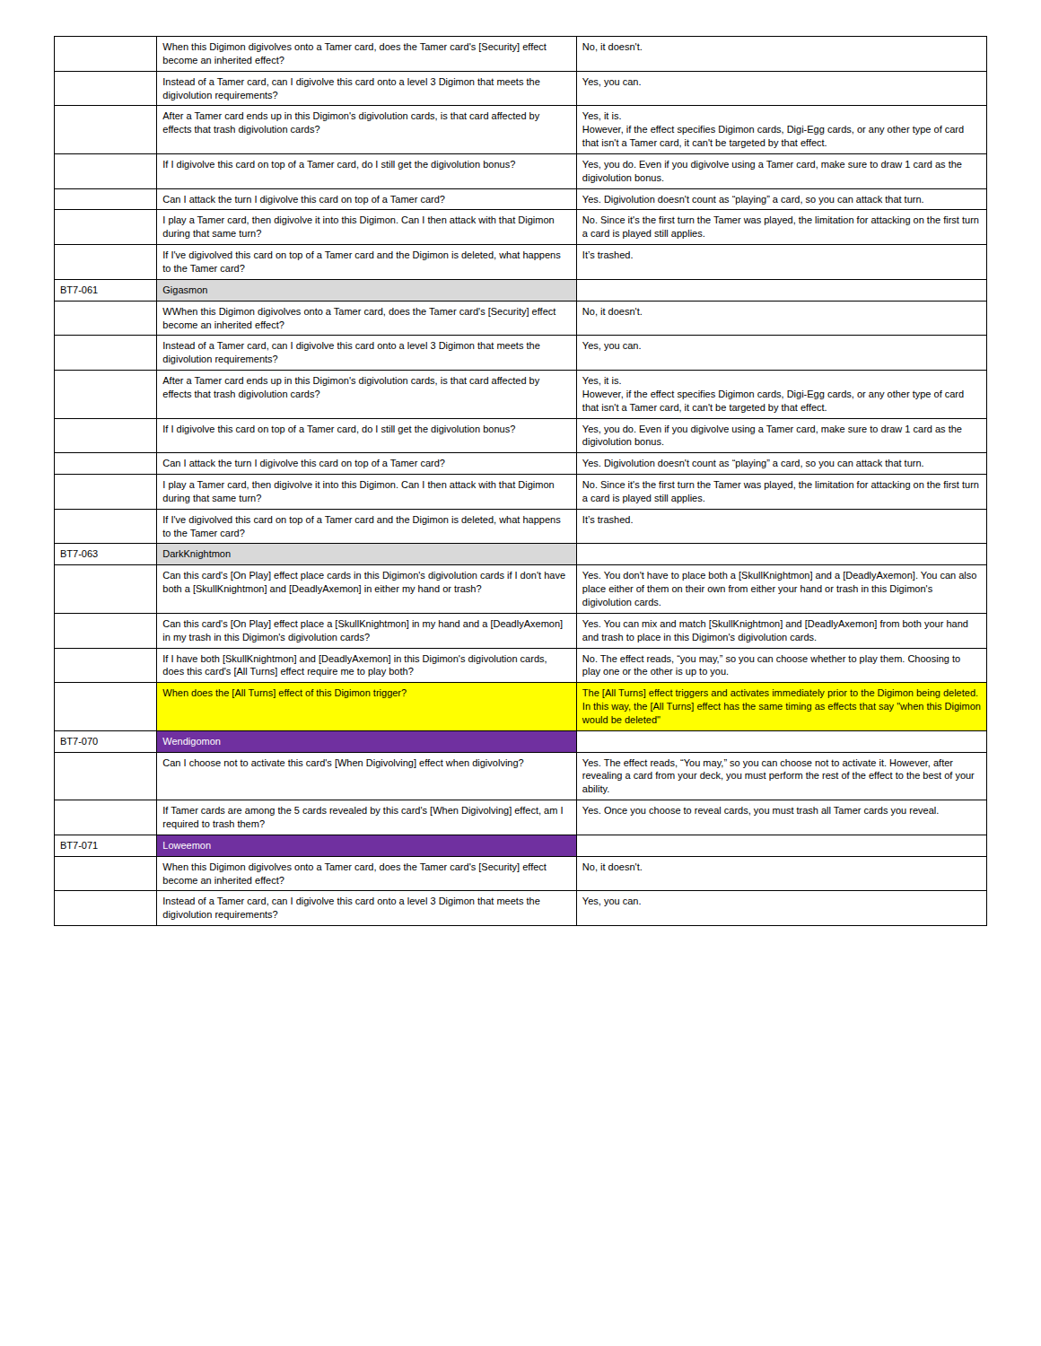| | When this Digimon digivolves onto a Tamer card, does the Tamer card's [Security] effect become an inherited effect? | No, it doesn't. |
| | Instead of a Tamer card, can I digivolve this card onto a level 3 Digimon that meets the digivolution requirements? | Yes, you can. |
| | After a Tamer card ends up in this Digimon's digivolution cards, is that card affected by effects that trash digivolution cards? | Yes, it is. However, if the effect specifies Digimon cards, Digi-Egg cards, or any other type of card that isn't a Tamer card, it can't be targeted by that effect. |
| | If I digivolve this card on top of a Tamer card, do I still get the digivolution bonus? | Yes, you do. Even if you digivolve using a Tamer card, make sure to draw 1 card as the digivolution bonus. |
| | Can I attack the turn I digivolve this card on top of a Tamer card? | Yes. Digivolution doesn't count as “playing” a card, so you can attack that turn. |
| | I play a Tamer card, then digivolve it into this Digimon. Can I then attack with that Digimon during that same turn? | No. Since it's the first turn the Tamer was played, the limitation for attacking on the first turn a card is played still applies. |
| | If I've digivolved this card on top of a Tamer card and the Digimon is deleted, what happens to the Tamer card? | It’s trashed. |
| BT7-061 | Gigasmon | |
| | WWhen this Digimon digivolves onto a Tamer card, does the Tamer card's [Security] effect become an inherited effect? | No, it doesn't. |
| | Instead of a Tamer card, can I digivolve this card onto a level 3 Digimon that meets the digivolution requirements? | Yes, you can. |
| | After a Tamer card ends up in this Digimon's digivolution cards, is that card affected by effects that trash digivolution cards? | Yes, it is. However, if the effect specifies Digimon cards, Digi-Egg cards, or any other type of card that isn't a Tamer card, it can't be targeted by that effect. |
| | If I digivolve this card on top of a Tamer card, do I still get the digivolution bonus? | Yes, you do. Even if you digivolve using a Tamer card, make sure to draw 1 card as the digivolution bonus. |
| | Can I attack the turn I digivolve this card on top of a Tamer card? | Yes. Digivolution doesn't count as “playing” a card, so you can attack that turn. |
| | I play a Tamer card, then digivolve it into this Digimon. Can I then attack with that Digimon during that same turn? | No. Since it's the first turn the Tamer was played, the limitation for attacking on the first turn a card is played still applies. |
| | If I've digivolved this card on top of a Tamer card and the Digimon is deleted, what happens to the Tamer card? | It’s trashed. |
| BT7-063 | DarkKnightmon | |
| | Can this card's [On Play] effect place cards in this Digimon's digivolution cards if I don't have both a [SkullKnightmon] and [DeadlyAxemon] in either my hand or trash? | Yes. You don't have to place both a [SkullKnightmon] and a [DeadlyAxemon]. You can also place either of them on their own from either your hand or trash in this Digimon's digivolution cards. |
| | Can this card's [On Play] effect place a [SkullKnightmon] in my hand and a [DeadlyAxemon] in my trash in this Digimon's digivolution cards? | Yes. You can mix and match [SkullKnightmon] and [DeadlyAxemon] from both your hand and trash to place in this Digimon's digivolution cards. |
| | If I have both [SkullKnightmon] and [DeadlyAxemon] in this Digimon's digivolution cards, does this card's [All Turns] effect require me to play both? | No. The effect reads, “you may,” so you can choose whether to play them. Choosing to play one or the other is up to you. |
| | When does the [All Turns] effect of this Digimon trigger? | The [All Turns] effect triggers and activates immediately prior to the Digimon being deleted. In this way, the [All Turns] effect has the same timing as effects that say "when this Digimon would be deleted" |
| BT7-070 | Wendigomon | |
| | Can I choose not to activate this card's [When Digivolving] effect when digivolving? | Yes. The effect reads, “You may,” so you can choose not to activate it. However, after revealing a card from your deck, you must perform the rest of the effect to the best of your ability. |
| | If Tamer cards are among the 5 cards revealed by this card's [When Digivolving] effect, am I required to trash them? | Yes. Once you choose to reveal cards, you must trash all Tamer cards you reveal. |
| BT7-071 | Loweemon | |
| | When this Digimon digivolves onto a Tamer card, does the Tamer card's [Security] effect become an inherited effect? | No, it doesn't. |
| | Instead of a Tamer card, can I digivolve this card onto a level 3 Digimon that meets the digivolution requirements? | Yes, you can. |